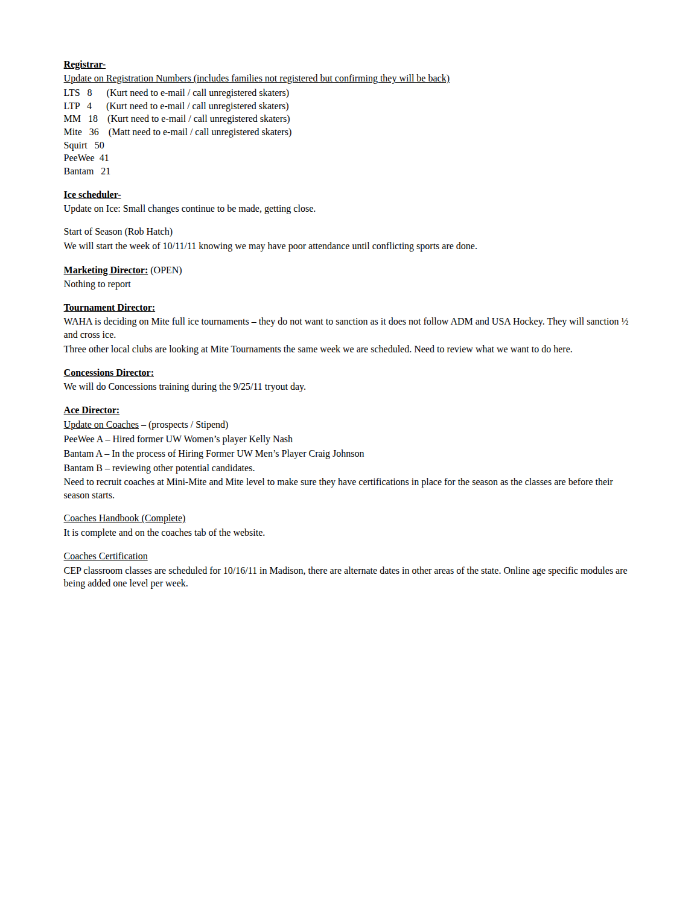Registrar-
Update on Registration Numbers (includes families not registered but confirming they will be back)
LTS 8 (Kurt need to e-mail / call unregistered skaters)
LTP 4 (Kurt need to e-mail / call unregistered skaters)
MM 18 (Kurt need to e-mail / call unregistered skaters)
Mite 36 (Matt need to e-mail / call unregistered skaters)
Squirt 50
PeeWee 41
Bantam 21
Ice scheduler-
Update on Ice: Small changes continue to be made, getting close.
Start of Season (Rob Hatch)
We will start the week of 10/11/11 knowing we may have poor attendance until conflicting sports are done.
Marketing Director: (OPEN)
Nothing to report
Tournament Director:
WAHA is deciding on Mite full ice tournaments – they do not want to sanction as it does not follow ADM and USA Hockey. They will sanction ½ and cross ice.
Three other local clubs are looking at Mite Tournaments the same week we are scheduled. Need to review what we want to do here.
Concessions Director:
We will do Concessions training during the 9/25/11 tryout day.
Ace Director:
Update on Coaches – (prospects / Stipend)
PeeWee A – Hired former UW Women’s player Kelly Nash
Bantam A – In the process of Hiring Former UW Men’s Player Craig Johnson
Bantam B – reviewing other potential candidates.
Need to recruit coaches at Mini-Mite and Mite level to make sure they have certifications in place for the season as the classes are before their season starts.
Coaches Handbook (Complete)
It is complete and on the coaches tab of the website.
Coaches Certification
CEP classroom classes are scheduled for 10/16/11 in Madison, there are alternate dates in other areas of the state. Online age specific modules are being added one level per week.